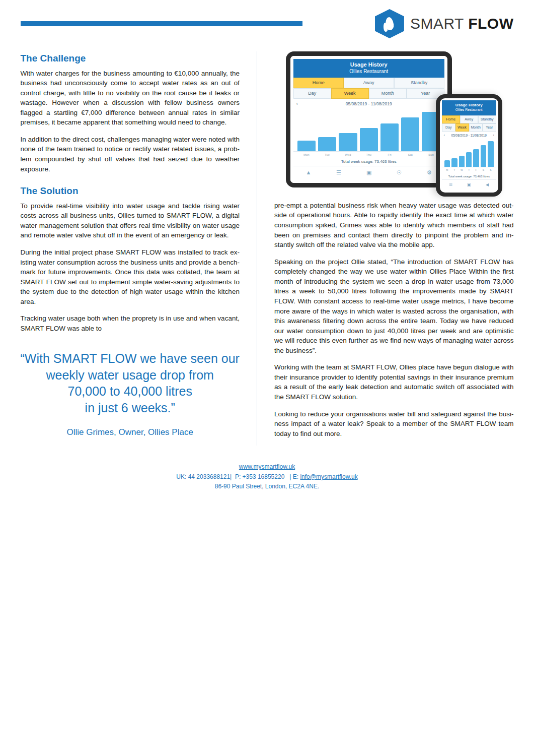SMART FLOW
The Challenge
With water charges for the business amounting to €10,000 annually, the business had unconsciously come to accept water rates as an out of control charge, with little to no visibility on the root cause be it leaks or wastage. However when a discussion with fellow business owners flagged a startling €7,000 difference between annual rates in similar premises, it became apparent that something would need to change.
In addition to the direct cost, challenges managing water were noted with none of the team trained to notice or rectify water related issues, a problem compounded by shut off valves that had seized due to weather exposure.
The Solution
To provide real-time visibility into water usage and tackle rising water costs across all business units, Ollies turned to SMART FLOW, a digital water management solution that offers real time visibility on water usage and remote water valve shut off in the event of an emergency or leak.
During the initial project phase SMART FLOW was installed to track existing water consumption across the business units and provide a benchmark for future improvements. Once this data was collated, the team at SMART FLOW set out to implement simple water-saving adjustments to the system due to the detection of high water usage within the kitchen area.
Tracking water usage both when the proprety is in use and when vacant, SMART FLOW was able to
“With SMART FLOW we have seen our weekly water usage drop from
70,000 to 40,000 litres
in just 6 weeks.”
Ollie Grimes, Owner, Ollies Place
Usage History Ollies Restaurant
Home
Away
Standby
Day
Week
Month
Year
‹ 05/08/2019 - 11/08/2019 ›
Mon Tue Wed Thu Fri Sat Sun
Total week usage: 73,463 litres
▲☰▣☉⚙
Usage History Ollies Restaurant
Home
Away
Standby
Day
Week
Month
Year
‹ 05/08/2019 - 11/08/2019 ›
MTWTFSS
Total week usage: 73,463 litres
☰▣◀
pre-empt a potential business risk when heavy water usage was detected outside of operational hours. Able to rapidly identify the exact time at which water consumption spiked, Grimes was able to identify which members of staff had been on premises and contact them directly to pinpoint the problem and instantly switch off the related valve via the mobile app.
Speaking on the project Ollie stated, “The introduction of SMART FLOW has completely changed the way we use water within Ollies Place Within the first month of introducing the system we seen a drop in water usage from 73,000 litres a week to 50,000 litres following the improvements made by SMART FLOW. With constant access to real-time water usage metrics, I have become more aware of the ways in which water is wasted across the organisation, with this awareness filtering down across the entire team. Today we have reduced our water consumption down to just 40,000 litres per week and are optimistic we will reduce this even further as we find new ways of managing water across the business”.
Working with the team at SMART FLOW, Ollies place have begun dialogue with their insurance provider to identify potential savings in their insurance premium as a result of the early leak detection and automatic switch off associated with the SMART FLOW solution.
Looking to reduce your organisations water bill and safeguard against the business impact of a water leak? Speak to a member of the SMART FLOW team today to find out more.
www.mysmartflow.uk
UK: 44 2033688121| P: +353 16855220 | E: info@mysmartflow.uk
86-90 Paul Street, London, EC2A 4NE.